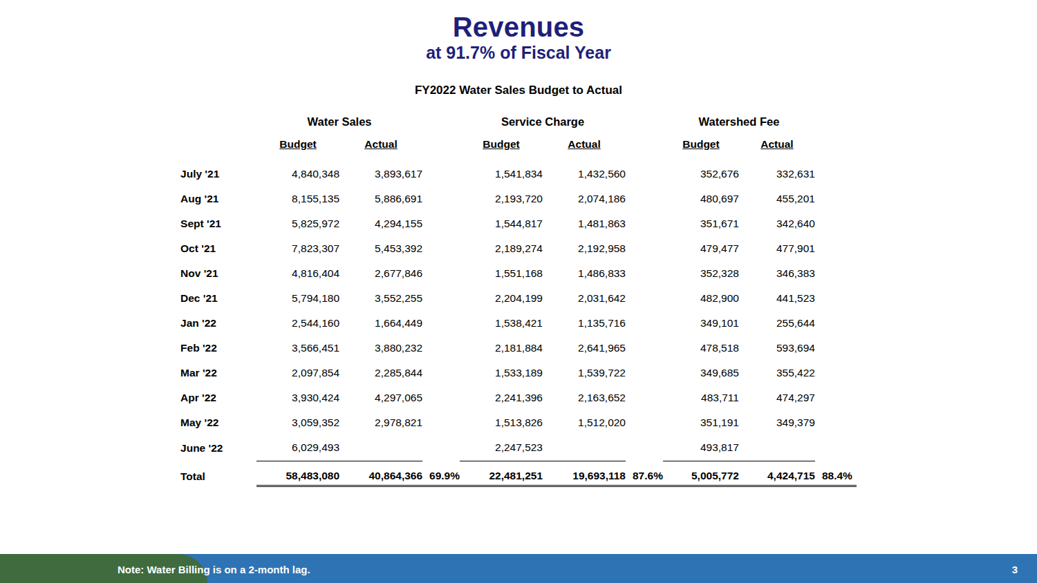Revenues
at 91.7% of Fiscal Year
FY2022 Water Sales Budget to Actual
| | Water Sales | | Service Charge | | Watershed Fee | |
| | Budget | Actual | | Budget | Actual | | Budget | Actual | |
| July '21 | 4,840,348 | 3,893,617 | | 1,541,834 | 1,432,560 | | 352,676 | 332,631 | |
| Aug '21 | 8,155,135 | 5,886,691 | | 2,193,720 | 2,074,186 | | 480,697 | 455,201 | |
| Sept '21 | 5,825,972 | 4,294,155 | | 1,544,817 | 1,481,863 | | 351,671 | 342,640 | |
| Oct '21 | 7,823,307 | 5,453,392 | | 2,189,274 | 2,192,958 | | 479,477 | 477,901 | |
| Nov '21 | 4,816,404 | 2,677,846 | | 1,551,168 | 1,486,833 | | 352,328 | 346,383 | |
| Dec '21 | 5,794,180 | 3,552,255 | | 2,204,199 | 2,031,642 | | 482,900 | 441,523 | |
| Jan '22 | 2,544,160 | 1,664,449 | | 1,538,421 | 1,135,716 | | 349,101 | 255,644 | |
| Feb '22 | 3,566,451 | 3,880,232 | | 2,181,884 | 2,641,965 | | 478,518 | 593,694 | |
| Mar '22 | 2,097,854 | 2,285,844 | | 1,533,189 | 1,539,722 | | 349,685 | 355,422 | |
| Apr '22 | 3,930,424 | 4,297,065 | | 2,241,396 | 2,163,652 | | 483,711 | 474,297 | |
| May '22 | 3,059,352 | 2,978,821 | | 1,513,826 | 1,512,020 | | 351,191 | 349,379 | |
| June '22 | 6,029,493 | | | 2,247,523 | | | 493,817 | | |
| Total | 58,483,080 | 40,864,366 | 69.9% | 22,481,251 | 19,693,118 | 87.6% | 5,005,772 | 4,424,715 | 88.4% |
Note: Water Billing is on a 2-month lag.
3